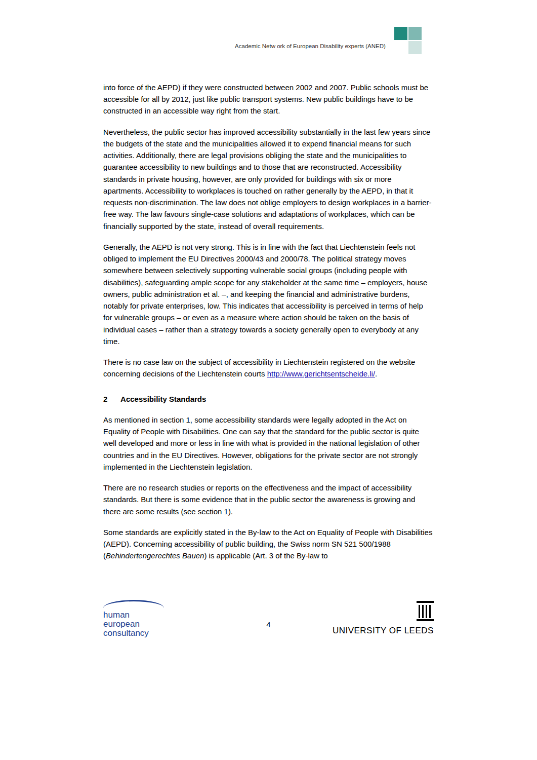Academic Netw ork of European Disability experts (ANED)
into force of the AEPD) if they were constructed between 2002 and 2007. Public schools must be accessible for all by 2012, just like public transport systems. New public buildings have to be constructed in an accessible way right from the start.
Nevertheless, the public sector has improved accessibility substantially in the last few years since the budgets of the state and the municipalities allowed it to expend financial means for such activities. Additionally, there are legal provisions obliging the state and the municipalities to guarantee accessibility to new buildings and to those that are reconstructed. Accessibility standards in private housing, however, are only provided for buildings with six or more apartments. Accessibility to workplaces is touched on rather generally by the AEPD, in that it requests non-discrimination. The law does not oblige employers to design workplaces in a barrier-free way. The law favours single-case solutions and adaptations of workplaces, which can be financially supported by the state, instead of overall requirements.
Generally, the AEPD is not very strong. This is in line with the fact that Liechtenstein feels not obliged to implement the EU Directives 2000/43 and 2000/78. The political strategy moves somewhere between selectively supporting vulnerable social groups (including people with disabilities), safeguarding ample scope for any stakeholder at the same time – employers, house owners, public administration et al. –, and keeping the financial and administrative burdens, notably for private enterprises, low. This indicates that accessibility is perceived in terms of help for vulnerable groups – or even as a measure where action should be taken on the basis of individual cases – rather than a strategy towards a society generally open to everybody at any time.
There is no case law on the subject of accessibility in Liechtenstein registered on the website concerning decisions of the Liechtenstein courts http://www.gerichtsentscheide.li/.
2 Accessibility Standards
As mentioned in section 1, some accessibility standards were legally adopted in the Act on Equality of People with Disabilities. One can say that the standard for the public sector is quite well developed and more or less in line with what is provided in the national legislation of other countries and in the EU Directives. However, obligations for the private sector are not strongly implemented in the Liechtenstein legislation.
There are no research studies or reports on the effectiveness and the impact of accessibility standards. But there is some evidence that in the public sector the awareness is growing and there are some results (see section 1).
Some standards are explicitly stated in the By-law to the Act on Equality of People with Disabilities (AEPD). Concerning accessibility of public building, the Swiss norm SN 521 500/1988 (Behindertengerechtes Bauen) is applicable (Art. 3 of the By-law to
human
european
consultancy
4
UNIVERSITY OF LEEDS